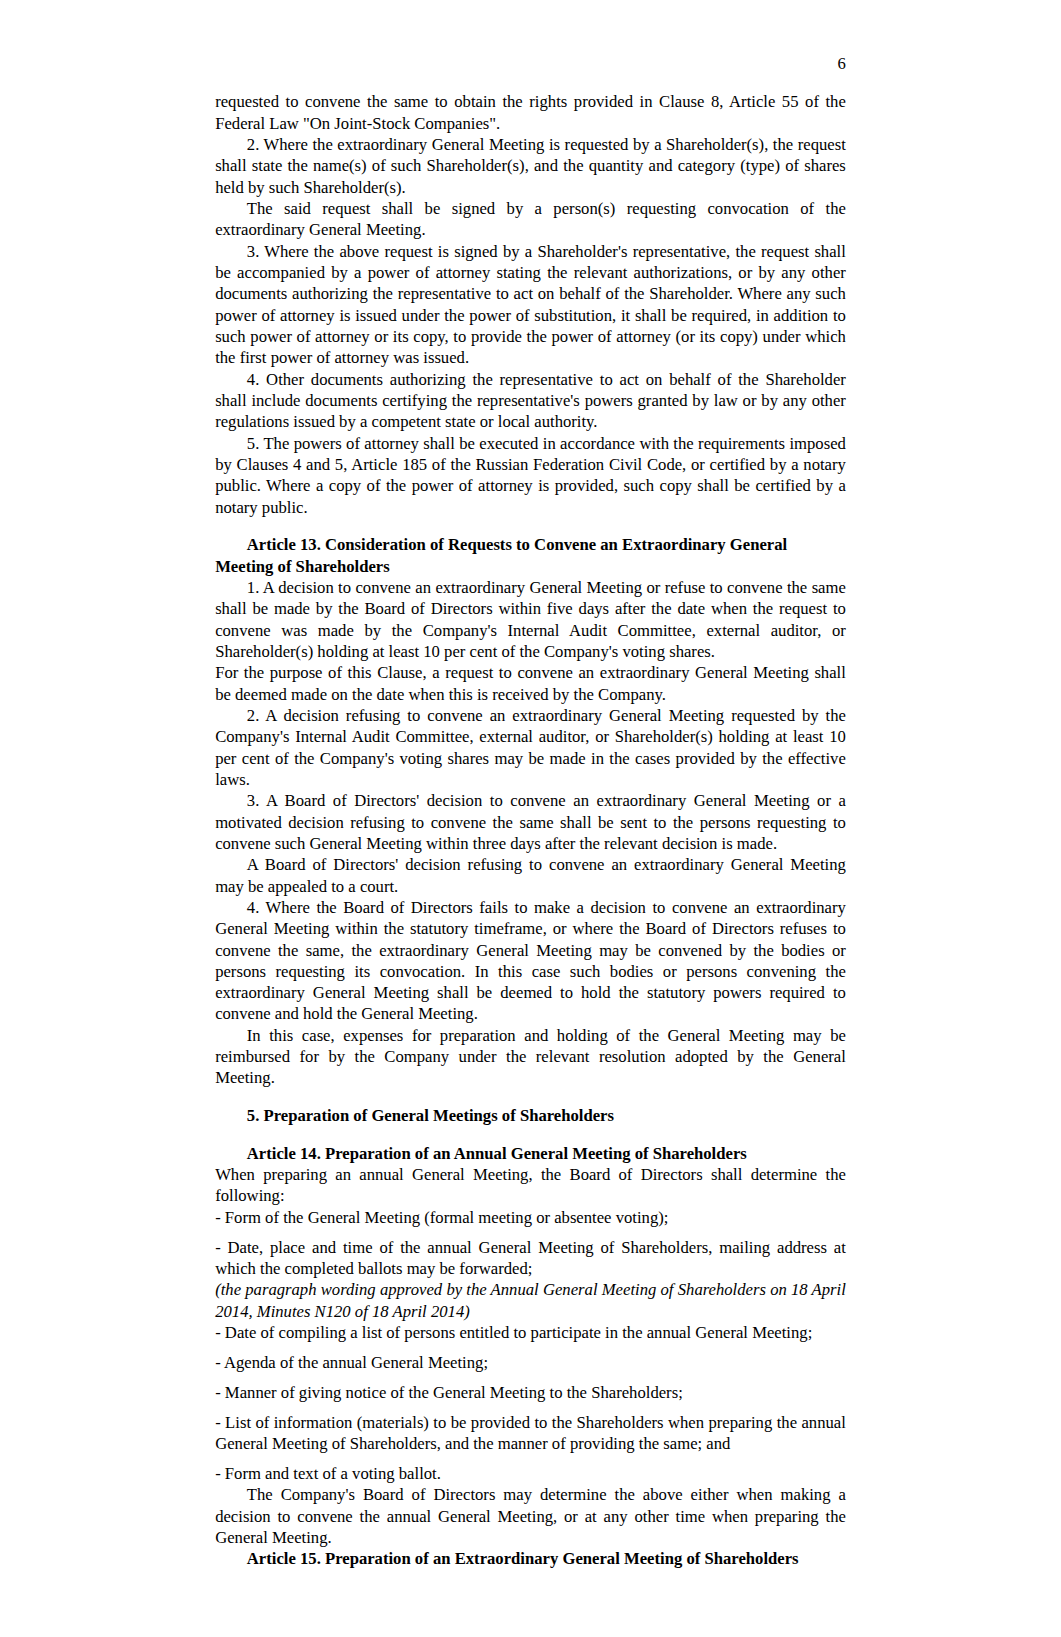6
requested to convene the same to obtain the rights provided in Clause 8, Article 55 of the Federal Law "On Joint-Stock Companies".
2. Where the extraordinary General Meeting is requested by a Shareholder(s), the request shall state the name(s) of such Shareholder(s), and the quantity and category (type) of shares held by such Shareholder(s).
The said request shall be signed by a person(s) requesting convocation of the extraordinary General Meeting.
3. Where the above request is signed by a Shareholder's representative, the request shall be accompanied by a power of attorney stating the relevant authorizations, or by any other documents authorizing the representative to act on behalf of the Shareholder. Where any such power of attorney is issued under the power of substitution, it shall be required, in addition to such power of attorney or its copy, to provide the power of attorney (or its copy) under which the first power of attorney was issued.
4. Other documents authorizing the representative to act on behalf of the Shareholder shall include documents certifying the representative's powers granted by law or by any other regulations issued by a competent state or local authority.
5. The powers of attorney shall be executed in accordance with the requirements imposed by Clauses 4 and 5, Article 185 of the Russian Federation Civil Code, or certified by a notary public. Where a copy of the power of attorney is provided, such copy shall be certified by a notary public.
Article 13. Consideration of Requests to Convene an Extraordinary General Meeting of Shareholders
1. A decision to convene an extraordinary General Meeting or refuse to convene the same shall be made by the Board of Directors within five days after the date when the request to convene was made by the Company's Internal Audit Committee, external auditor, or Shareholder(s) holding at least 10 per cent of the Company's voting shares.
For the purpose of this Clause, a request to convene an extraordinary General Meeting shall be deemed made on the date when this is received by the Company.
2. A decision refusing to convene an extraordinary General Meeting requested by the Company's Internal Audit Committee, external auditor, or Shareholder(s) holding at least 10 per cent of the Company's voting shares may be made in the cases provided by the effective laws.
3. A Board of Directors' decision to convene an extraordinary General Meeting or a motivated decision refusing to convene the same shall be sent to the persons requesting to convene such General Meeting within three days after the relevant decision is made.
A Board of Directors' decision refusing to convene an extraordinary General Meeting may be appealed to a court.
4. Where the Board of Directors fails to make a decision to convene an extraordinary General Meeting within the statutory timeframe, or where the Board of Directors refuses to convene the same, the extraordinary General Meeting may be convened by the bodies or persons requesting its convocation. In this case such bodies or persons convening the extraordinary General Meeting shall be deemed to hold the statutory powers required to convene and hold the General Meeting.
In this case, expenses for preparation and holding of the General Meeting may be reimbursed for by the Company under the relevant resolution adopted by the General Meeting.
5. Preparation of General Meetings of Shareholders
Article 14. Preparation of an Annual General Meeting of Shareholders
When preparing an annual General Meeting, the Board of Directors shall determine the following:
- Form of the General Meeting (formal meeting or absentee voting);
- Date, place and time of the annual General Meeting of Shareholders, mailing address at which the completed ballots may be forwarded;
(the paragraph wording approved by the Annual General Meeting of Shareholders on 18 April 2014, Minutes N120 of 18 April 2014)
- Date of compiling a list of persons entitled to participate in the annual General Meeting;
- Agenda of the annual General Meeting;
- Manner of giving notice of the General Meeting to the Shareholders;
- List of information (materials) to be provided to the Shareholders when preparing the annual General Meeting of Shareholders, and the manner of providing the same; and
- Form and text of a voting ballot.
The Company's Board of Directors may determine the above either when making a decision to convene the annual General Meeting, or at any other time when preparing the General Meeting.
Article 15. Preparation of an Extraordinary General Meeting of Shareholders